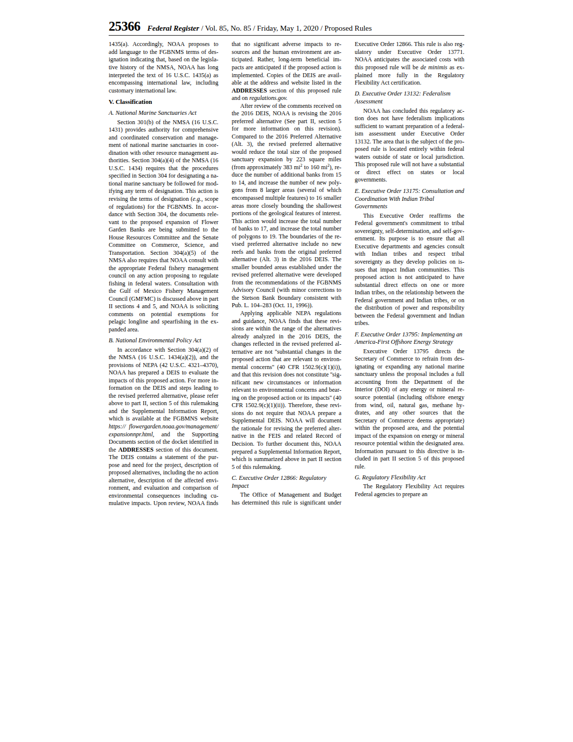25366 Federal Register / Vol. 85, No. 85 / Friday, May 1, 2020 / Proposed Rules
1435(a). Accordingly, NOAA proposes to add language to the FGBNMS terms of designation indicating that, based on the legislative history of the NMSA, NOAA has long interpreted the text of 16 U.S.C. 1435(a) as encompassing international law, including customary international law.
V. Classification
A. National Marine Sanctuaries Act
Section 301(b) of the NMSA (16 U.S.C. 1431) provides authority for comprehensive and coordinated conservation and management of national marine sanctuaries in coordination with other resource management authorities. Section 304(a)(4) of the NMSA (16 U.S.C. 1434) requires that the procedures specified in Section 304 for designating a national marine sanctuary be followed for modifying any term of designation. This action is revising the terms of designation (e.g., scope of regulations) for the FGBNMS. In accordance with Section 304, the documents relevant to the proposed expansion of Flower Garden Banks are being submitted to the House Resources Committee and the Senate Committee on Commerce, Science, and Transportation. Section 304(a)(5) of the NMSA also requires that NOAA consult with the appropriate Federal fishery management council on any action proposing to regulate fishing in federal waters. Consultation with the Gulf of Mexico Fishery Management Council (GMFMC) is discussed above in part II sections 4 and 5, and NOAA is soliciting comments on potential exemptions for pelagic longline and spearfishing in the expanded area.
B. National Environmental Policy Act
In accordance with Section 304(a)(2) of the NMSA (16 U.S.C. 1434(a)(2)), and the provisions of NEPA (42 U.S.C. 4321–4370), NOAA has prepared a DEIS to evaluate the impacts of this proposed action. For more information on the DEIS and steps leading to the revised preferred alternative, please refer above to part II, section 5 of this rulemaking and the Supplemental Information Report, which is available at the FGBMNS website https:// flowergarden.noaa.gov/management/ expansionnpr.html, and the Supporting Documents section of the docket identified in the ADDRESSES section of this document. The DEIS contains a statement of the purpose and need for the project, description of proposed alternatives, including the no action alternative, description of the affected environment, and evaluation and comparison of environmental consequences including cumulative impacts. Upon review, NOAA finds that no significant adverse impacts to resources and the human environment are anticipated. Rather, long-term beneficial impacts are anticipated if the proposed action is implemented. Copies of the DEIS are available at the address and website listed in the ADDRESSES section of this proposed rule and on regulations.gov.
After review of the comments received on the 2016 DEIS, NOAA is revising the 2016 preferred alternative (See part II, section 5 for more information on this revision). Compared to the 2016 Preferred Alternative (Alt. 3), the revised preferred alternative would reduce the total size of the proposed sanctuary expansion by 223 square miles (from approximately 383 mi2 to 160 mi2), reduce the number of additional banks from 15 to 14, and increase the number of new polygons from 8 larger areas (several of which encompassed multiple features) to 16 smaller areas more closely bounding the shallowest portions of the geological features of interest. This action would increase the total number of banks to 17, and increase the total number of polygons to 19. The boundaries of the revised preferred alternative include no new reefs and banks from the original preferred alternative (Alt. 3) in the 2016 DEIS. The smaller bounded areas established under the revised preferred alternative were developed from the recommendations of the FGBNMS Advisory Council (with minor corrections to the Stetson Bank Boundary consistent with Pub. L. 104–283 (Oct. 11, 1996)).
Applying applicable NEPA regulations and guidance, NOAA finds that these revisions are within the range of the alternatives already analyzed in the 2016 DEIS, the changes reflected in the revised preferred alternative are not ''substantial changes in the proposed action that are relevant to environmental concerns'' (40 CFR 1502.9(c)(1)(i)), and that this revision does not constitute ''significant new circumstances or information relevant to environmental concerns and bearing on the proposed action or its impacts'' (40 CFR 1502.9(c)(1)(ii)). Therefore, these revisions do not require that NOAA prepare a Supplemental DEIS. NOAA will document the rationale for revising the preferred alternative in the FEIS and related Record of Decision. To further document this, NOAA prepared a Supplemental Information Report, which is summarized above in part II section 5 of this rulemaking.
C. Executive Order 12866: Regulatory Impact
The Office of Management and Budget has determined this rule is significant under Executive Order 12866. This rule is also regulatory under Executive Order 13771. NOAA anticipates the associated costs with this proposed rule will be de minimis as explained more fully in the Regulatory Flexibility Act certification.
D. Executive Order 13132: Federalism Assessment
NOAA has concluded this regulatory action does not have federalism implications sufficient to warrant preparation of a federalism assessment under Executive Order 13132. The area that is the subject of the proposed rule is located entirely within federal waters outside of state or local jurisdiction. This proposed rule will not have a substantial or direct effect on states or local governments.
E. Executive Order 13175: Consultation and Coordination With Indian Tribal Governments
This Executive Order reaffirms the Federal government's commitment to tribal sovereignty, self-determination, and self-government. Its purpose is to ensure that all Executive departments and agencies consult with Indian tribes and respect tribal sovereignty as they develop policies on issues that impact Indian communities. This proposed action is not anticipated to have substantial direct effects on one or more Indian tribes, on the relationship between the Federal government and Indian tribes, or on the distribution of power and responsibility between the Federal government and Indian tribes.
F. Executive Order 13795: Implementing an America-First Offshore Energy Strategy
Executive Order 13795 directs the Secretary of Commerce to refrain from designating or expanding any national marine sanctuary unless the proposal includes a full accounting from the Department of the Interior (DOI) of any energy or mineral resource potential (including offshore energy from wind, oil, natural gas, methane hydrates, and any other sources that the Secretary of Commerce deems appropriate) within the proposed area, and the potential impact of the expansion on energy or mineral resource potential within the designated area. Information pursuant to this directive is included in part II section 5 of this proposed rule.
G. Regulatory Flexibility Act
The Regulatory Flexibility Act requires Federal agencies to prepare an